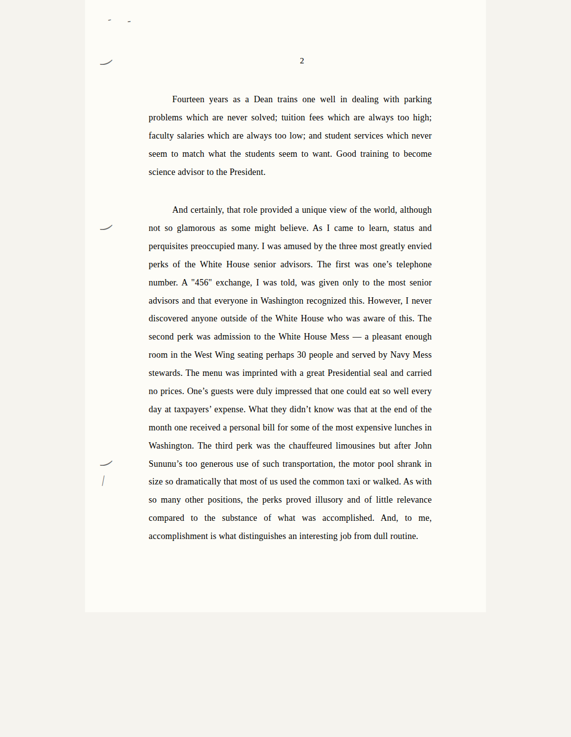- - ‿ ‿ ‿ ∕
2
Fourteen years as a Dean trains one well in dealing with parking problems which are never solved; tuition fees which are always too high; faculty salaries which are always too low; and student services which never seem to match what the students seem to want. Good training to become science advisor to the President.
And certainly, that role provided a unique view of the world, although not so glamorous as some might believe. As I came to learn, status and perquisites preoccupied many. I was amused by the three most greatly envied perks of the White House senior advisors. The first was one’s telephone number. A "456" exchange, I was told, was given only to the most senior advisors and that everyone in Washington recognized this. However, I never discovered anyone outside of the White House who was aware of this. The second perk was admission to the White House Mess — a pleasant enough room in the West Wing seating perhaps 30 people and served by Navy Mess stewards. The menu was imprinted with a great Presidential seal and carried no prices. One’s guests were duly impressed that one could eat so well every day at taxpayers’ expense. What they didn’t know was that at the end of the month one received a personal bill for some of the most expensive lunches in Washington. The third perk was the chauffeured limousines but after John Sununu’s too generous use of such transportation, the motor pool shrank in size so dramatically that most of us used the common taxi or walked. As with so many other positions, the perks proved illusory and of little relevance compared to the substance of what was accomplished. And, to me, accomplishment is what distinguishes an interesting job from dull routine.